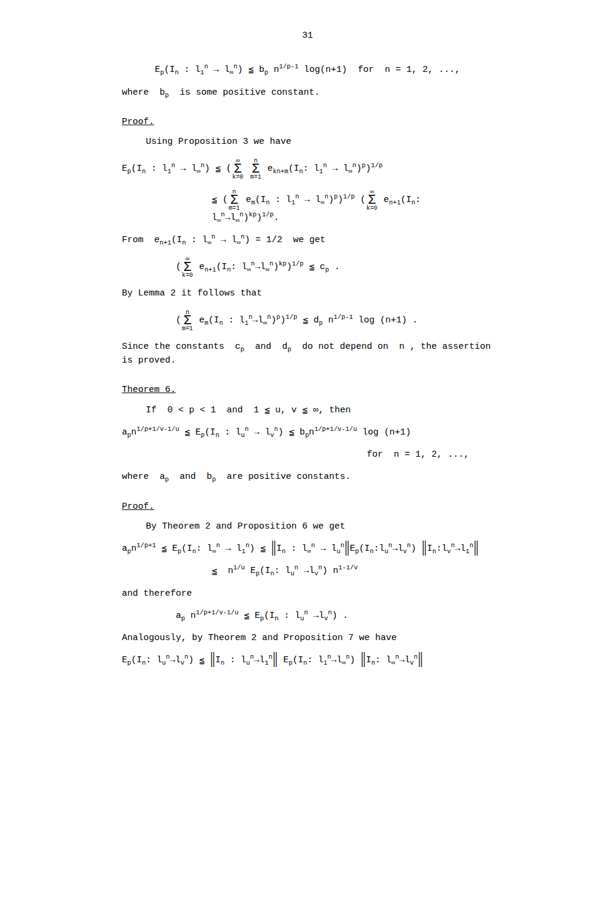31
Ep(In : l1n → l∞n) ≦ bp n1/p-1 log(n+1) for n = 1, 2, ...,
where bp is some positive constant.
Proof.
Using Proposition 3 we have
Ep(In : l1n → l∞n) ≦ (∞Σk=0 nΣm=1 ekn+m(In: l1n → l∞n)p)1/p
≦ (nΣm=1 em(In : l1n → l∞n)p)1/p (∞Σk=0 en+1(In: l∞n→l∞n)kp)1/p.
From en+1(In : l∞n → l∞n) = 1/2 we get
(∞Σk=0 en+1(In: l∞n→l∞n)kp)1/p ≦ cp .
By Lemma 2 it follows that
(nΣm=1 em(In : l1n→l∞n)p)1/p ≦ dp n1/p-1 log (n+1) .
Since the constants cp and dp do not depend on n , the assertion is proved.
Theorem 6.
If 0 < p < 1 and 1 ≦ u, v ≦ ∞, then
apn1/p+1/v-1/u ≦ Ep(In : lun → lvn) ≦ bpn1/p+1/v-1/u log (n+1)
for n = 1, 2, ...,
where ap and bp are positive constants.
Proof.
By Theorem 2 and Proposition 6 we get
apn1/p+1 ≦ Ep(In: l∞n → l1n) ≦ ‖In : l∞n → lun‖Ep(In:lun→lvn) ‖In:lvn→l1n‖
≦ n1/u Ep(In: lun →lvn) n1-1/v
and therefore
ap n1/p+1/v-1/u ≦ Ep(In : lun →lvn) .
Analogously, by Theorem 2 and Proposition 7 we have
Ep(In: lun→lvn) ≦ ‖In : lun→l1n‖ Ep(In: l1n→l∞n) ‖In: l∞n→lvn‖